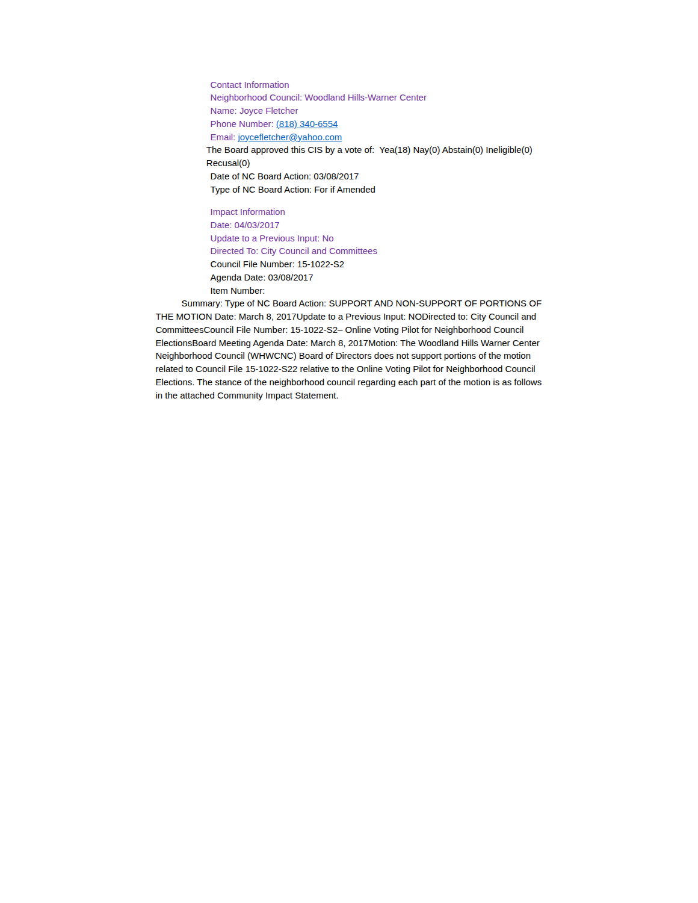Contact Information
Neighborhood Council: Woodland Hills-Warner Center
Name: Joyce Fletcher
Phone Number: (818) 340-6554
Email: joycefletcher@yahoo.com
The Board approved this CIS by a vote of: Yea(18) Nay(0) Abstain(0) Ineligible(0) Recusal(0)
Date of NC Board Action: 03/08/2017
Type of NC Board Action: For if Amended
Impact Information
Date: 04/03/2017
Update to a Previous Input: No
Directed To: City Council and Committees
Council File Number: 15-1022-S2
Agenda Date: 03/08/2017
Item Number:
Summary: Type of NC Board Action: SUPPORT AND NON-SUPPORT OF PORTIONS OF THE MOTION Date: March 8, 2017Update to a Previous Input: NODirected to: City Council and CommitteesCouncil File Number: 15-1022-S2– Online Voting Pilot for Neighborhood Council ElectionsBoard Meeting Agenda Date: March 8, 2017Motion: The Woodland Hills Warner Center Neighborhood Council (WHWCNC) Board of Directors does not support portions of the motion related to Council File 15-1022-S22 relative to the Online Voting Pilot for Neighborhood Council Elections. The stance of the neighborhood council regarding each part of the motion is as follows in the attached Community Impact Statement.